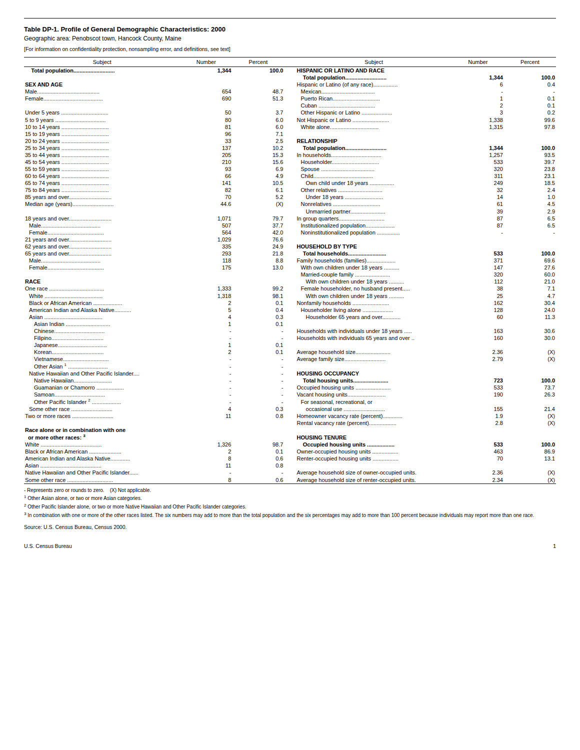Table DP-1. Profile of General Demographic Characteristics: 2000
Geographic area: Penobscot town, Hancock County, Maine
[For information on confidentiality protection, nonsampling error, and definitions, see text]
| Subject | Number | Percent | | Subject | Number | Percent |
| --- | --- | --- | --- | --- | --- | --- |
| Total population........................... | 1,344 | 100.0 | | HISPANIC OR LATINO AND RACE | | |
| | | | | Total population........................... | 1,344 | 100.0 |
| SEX AND AGE | | | | Hispanic or Latino (of any race)................ | 6 | 0.4 |
| Male......................................... | 654 | 48.7 | | Mexican................................... | - | - |
| Female....................................... | 690 | 51.3 | | Puerto Rican............................... | 1 | 0.1 |
| | | | | Cuban ..................................... | 2 | 0.1 |
| Under 5 years ............................... | 50 | 3.7 | | Other Hispanic or Latino .................... | 3 | 0.2 |
| 5 to 9 years ................................. | 80 | 6.0 | | Not Hispanic or Latino ........................ | 1,338 | 99.6 |
| 10 to 14 years ............................... | 81 | 6.0 | | White alone................................ | 1,315 | 97.8 |
| 15 to 19 years ............................... | 96 | 7.1 | | | | |
| 20 to 24 years ............................... | 33 | 2.5 | | RELATIONSHIP | | |
| 25 to 34 years ............................... | 137 | 10.2 | | Total population........................... | 1,344 | 100.0 |
| 35 to 44 years ............................... | 205 | 15.3 | | In households................................. | 1,257 | 93.5 |
| 45 to 54 years ............................... | 210 | 15.6 | | Householder............................... | 533 | 39.7 |
| 55 to 59 years ............................... | 93 | 6.9 | | Spouse ................................... | 320 | 23.8 |
| 60 to 64 years ............................... | 66 | 4.9 | | Child....................................... | 311 | 23.1 |
| 65 to 74 years ............................... | 141 | 10.5 | | Own child under 18 years ................ | 249 | 18.5 |
| 75 to 84 years ............................... | 82 | 6.1 | | Other relatives ............................. | 32 | 2.4 |
| 85 years and over............................ | 70 | 5.2 | | Under 18 years ......................... | 14 | 1.0 |
| Median age (years)........................... | 44.6 | (X) | | Nonrelatives ............................... | 61 | 4.5 |
| | | | | Unmarried partner....................... | 39 | 2.9 |
| 18 years and over............................ | 1,071 | 79.7 | | In group quarters.............................. | 87 | 6.5 |
| Male....................................... | 507 | 37.7 | | Institutionalized population................... | 87 | 6.5 |
| Female..................................... | 564 | 42.0 | | Noninstitutionalized population ............... | - | - |
| 21 years and over............................ | 1,029 | 76.6 | | | | |
| 62 years and over............................ | 335 | 24.9 | | HOUSEHOLD BY TYPE | | |
| 65 years and over............................ | 293 | 21.8 | | Total households......................... | 533 | 100.0 |
| Male....................................... | 118 | 8.8 | | Family households (families)................... | 371 | 69.6 |
| Female..................................... | 175 | 13.0 | | With own children under 18 years .......... | 147 | 27.6 |
| | | | | Married-couple family ....................... | 320 | 60.0 |
| RACE | | | | With own children under 18 years .......... | 112 | 21.0 |
| One race .................................... | 1,333 | 99.2 | | Female householder, no husband present..... | 38 | 7.1 |
| White ...................................... | 1,318 | 98.1 | | With own children under 18 years .......... | 25 | 4.7 |
| Black or African American ................... | 2 | 0.1 | | Nonfamily households ........................ | 162 | 30.4 |
| American Indian and Alaska Native........... | 5 | 0.4 | | Householder living alone .................... | 128 | 24.0 |
| Asian ...................................... | 4 | 0.3 | | Householder 65 years and over............ | 60 | 11.3 |
| Asian Indian ............................. | 1 | 0.1 | | | | |
| Chinese................................. | - | - | | Households with individuals under 18 years ..... | 163 | 30.6 |
| Filipino.................................. | - | - | | Households with individuals 65 years and over .. | 160 | 30.0 |
| Japanese................................ | 1 | 0.1 | | | | |
| Korean.................................. | 2 | 0.1 | | Average household size....................... | 2.36 | (X) |
| Vietnamese.............................. | - | - | | Average family size........................... | 2.79 | (X) |
| Other Asian 1 .......................... | - | - | | | | |
| Native Hawaiian and Other Pacific Islander.... | - | - | | HOUSING OCCUPANCY | | |
| Native Hawaiian......................... | - | - | | Total housing units....................... | 723 | 100.0 |
| Guamanian or Chamorro .................. | - | - | | Occupied housing units ....................... | 533 | 73.7 |
| Samoan................................. | - | - | | Vacant housing units......................... | 190 | 26.3 |
| Other Pacific Islander 2 ................... | - | - | | For seasonal, recreational, or | | |
| Some other race ........................... | 4 | 0.3 | | occasional use ........................... | 155 | 21.4 |
| Two or more races ........................... | 11 | 0.8 | | Homeowner vacancy rate (percent)............. | 1.9 | (X) |
| | | | | Rental vacancy rate (percent).................. | 2.8 | (X) |
| Race alone or in combination with one | | | | | | |
| or more other races: 3 | | | | HOUSING TENURE | | |
| White ........................................ | 1,326 | 98.7 | | Occupied housing units .................. | 533 | 100.0 |
| Black or African American ..................... | 2 | 0.1 | | Owner-occupied housing units ................. | 463 | 86.9 |
| American Indian and Alaska Native............. | 8 | 0.6 | | Renter-occupied housing units ................. | 70 | 13.1 |
| Asian ........................................ | 11 | 0.8 | | | | |
| Native Hawaiian and Other Pacific Islander...... | - | - | | Average household size of owner-occupied units. | 2.36 | (X) |
| Some other race .............................. | 8 | 0.6 | | Average household size of renter-occupied units. | 2.34 | (X) |
- Represents zero or rounds to zero. (X) Not applicable.
1 Other Asian alone, or two or more Asian categories.
2 Other Pacific Islander alone, or two or more Native Hawaiian and Other Pacific Islander categories.
3 In combination with one or more of the other races listed. The six numbers may add to more than the total population and the six percentages may add to more than 100 percent because individuals may report more than one race.
Source: U.S. Census Bureau, Census 2000.
U.S. Census Bureau
1